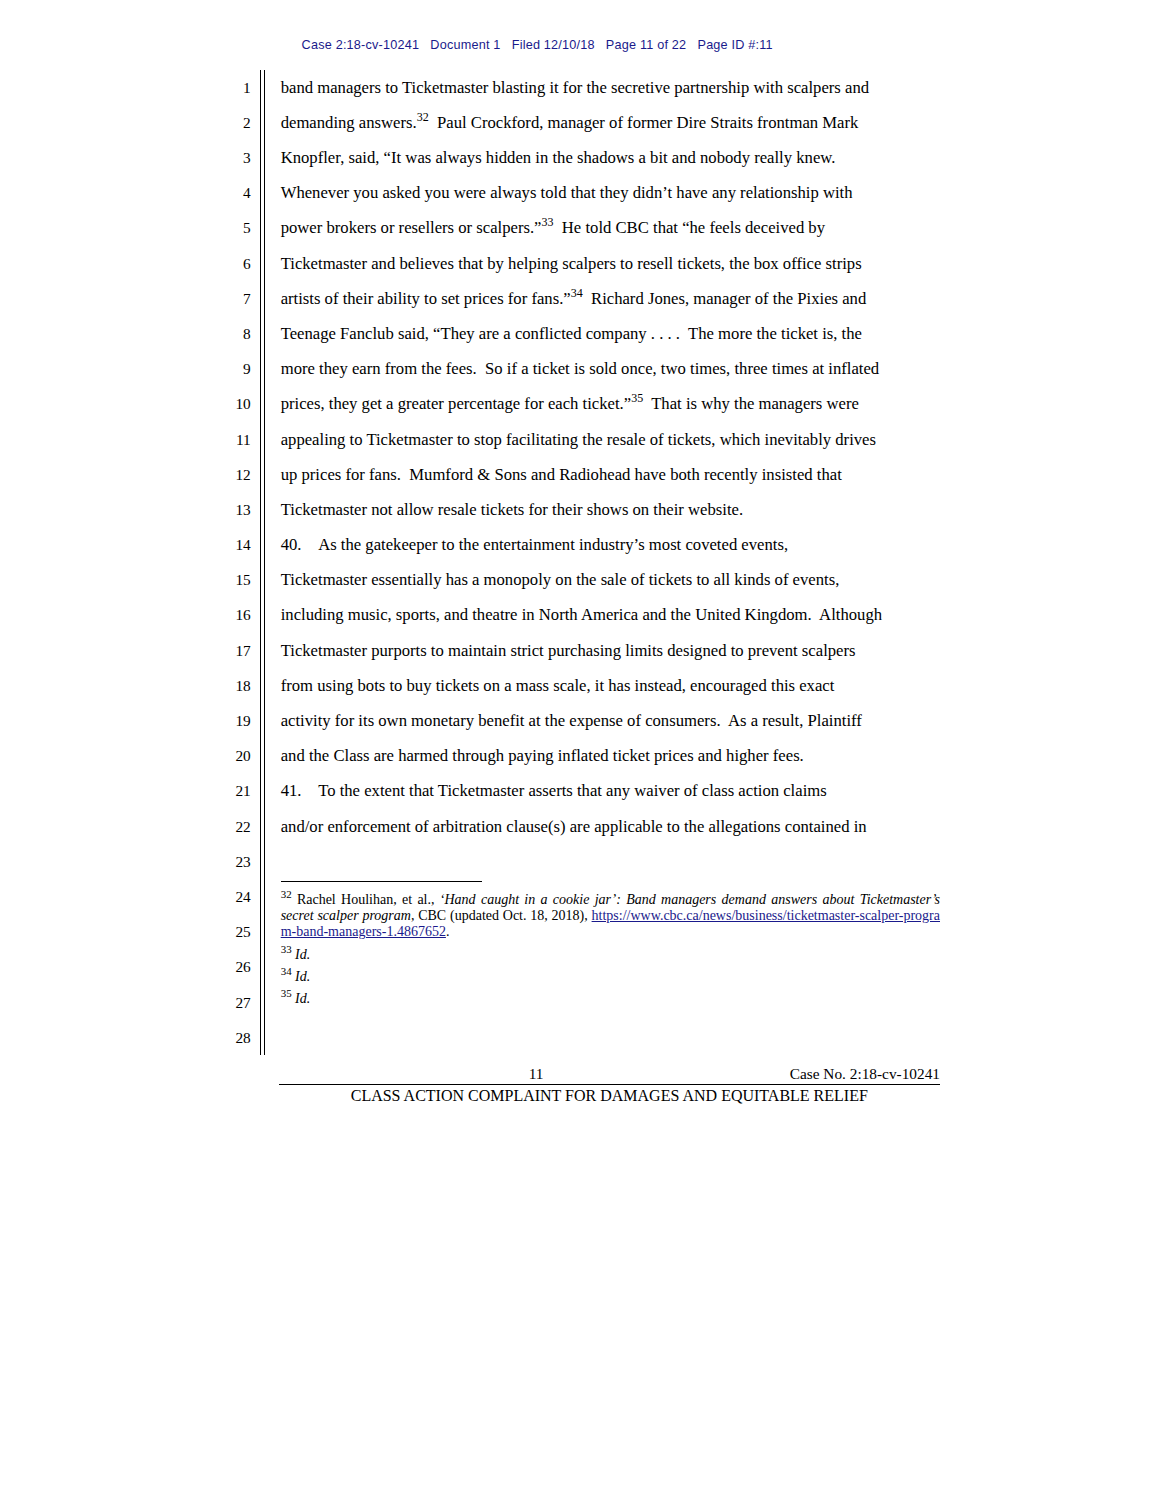Case 2:18-cv-10241 Document 1 Filed 12/10/18 Page 11 of 22 Page ID #:11
1
2
3
4
5
6
7
8
9
10
11
12
13
14
15
16
17
18
19
20
21
22
23
24
25
26
27
28
band managers to Ticketmaster blasting it for the secretive partnership with scalpers and
demanding answers.32 Paul Crockford, manager of former Dire Straits frontman Mark
Knopfler, said, “It was always hidden in the shadows a bit and nobody really knew.
Whenever you asked you were always told that they didn’t have any relationship with
power brokers or resellers or scalpers.”33 He told CBC that “he feels deceived by
Ticketmaster and believes that by helping scalpers to resell tickets, the box office strips
artists of their ability to set prices for fans.”34 Richard Jones, manager of the Pixies and
Teenage Fanclub said, “They are a conflicted company . . . . The more the ticket is, the
more they earn from the fees. So if a ticket is sold once, two times, three times at inflated
prices, they get a greater percentage for each ticket.”35 That is why the managers were
appealing to Ticketmaster to stop facilitating the resale of tickets, which inevitably drives
up prices for fans. Mumford & Sons and Radiohead have both recently insisted that
Ticketmaster not allow resale tickets for their shows on their website.
40. As the gatekeeper to the entertainment industry’s most coveted events,
Ticketmaster essentially has a monopoly on the sale of tickets to all kinds of events,
including music, sports, and theatre in North America and the United Kingdom. Although
Ticketmaster purports to maintain strict purchasing limits designed to prevent scalpers
from using bots to buy tickets on a mass scale, it has instead, encouraged this exact
activity for its own monetary benefit at the expense of consumers. As a result, Plaintiff
and the Class are harmed through paying inflated ticket prices and higher fees.
41. To the extent that Ticketmaster asserts that any waiver of class action claims
and/or enforcement of arbitration clause(s) are applicable to the allegations contained in
32 Rachel Houlihan, et al., ‘Hand caught in a cookie jar’: Band managers demand answers about Ticketmaster’s secret scalper program, CBC (updated Oct. 18, 2018), https://www.cbc.ca/news/business/ticketmaster-scalper-program-band-managers-1.4867652.
33 Id.
34 Id.
35 Id.
11 Case No. 2:18-cv-10241
CLASS ACTION COMPLAINT FOR DAMAGES AND EQUITABLE RELIEF